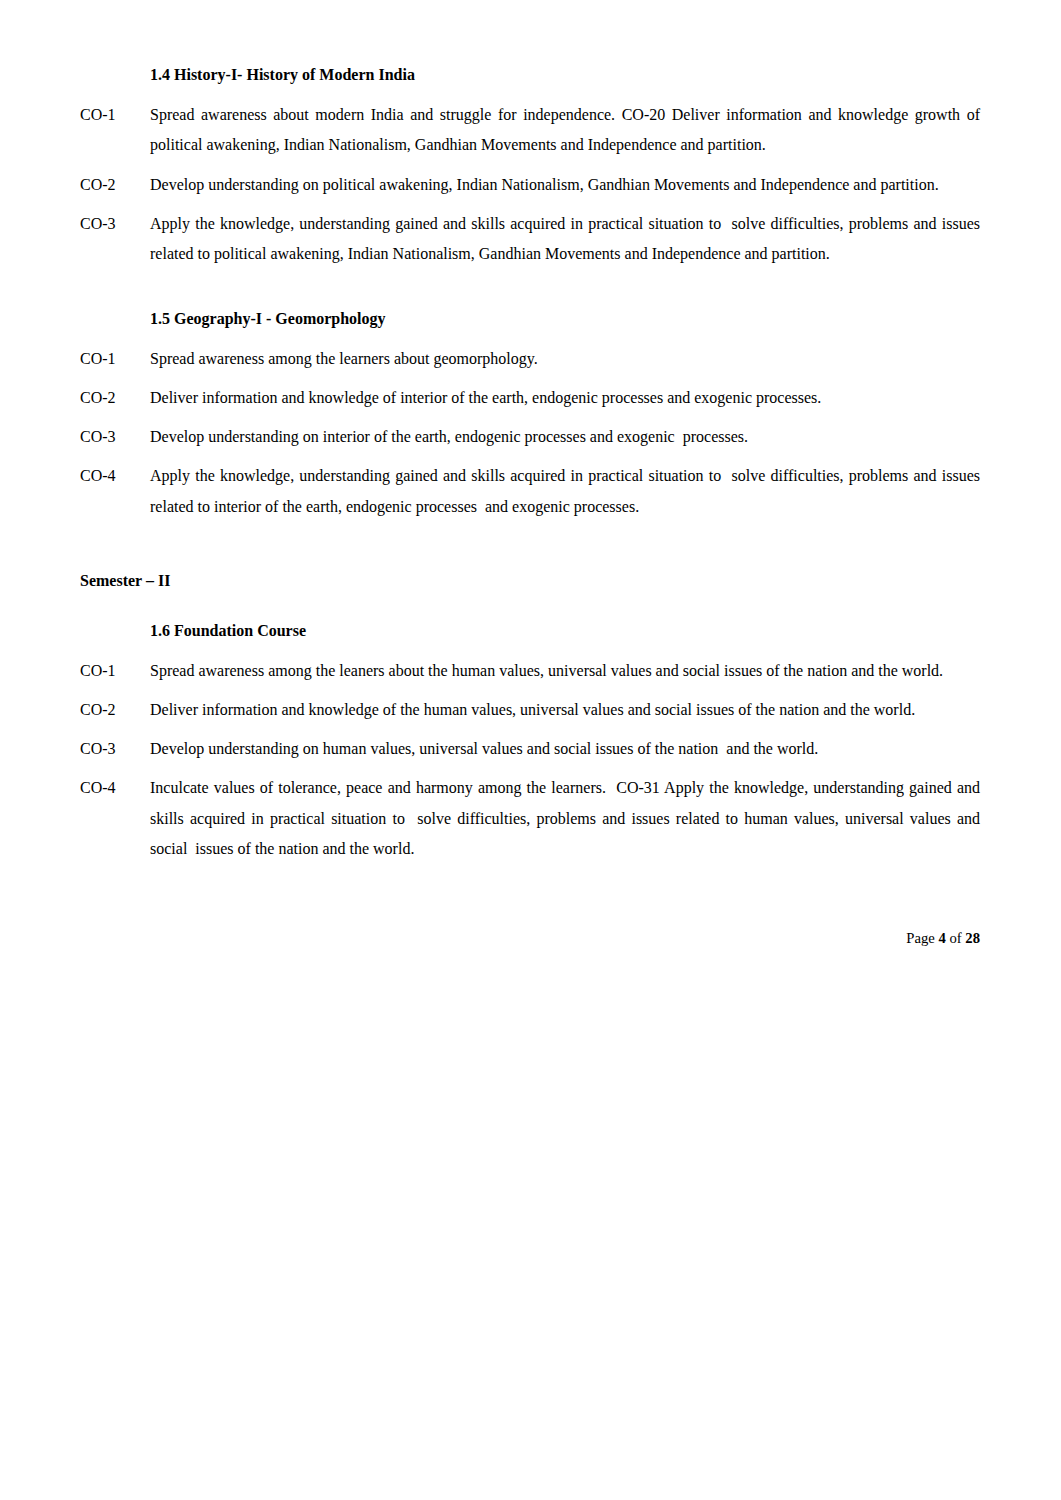1.4 History-I- History of Modern India
| CO-1 | Spread awareness about modern India and struggle for independence. CO-20 Deliver information and knowledge growth of political awakening, Indian Nationalism, Gandhian Movements and Independence and partition. |
| CO-2 | Develop understanding on political awakening, Indian Nationalism, Gandhian Movements and Independence and partition. |
| CO-3 | Apply the knowledge, understanding gained and skills acquired in practical situation to solve difficulties, problems and issues related to political awakening, Indian Nationalism, Gandhian Movements and Independence and partition. |
1.5 Geography-I - Geomorphology
| CO-1 | Spread awareness among the learners about geomorphology. |
| CO-2 | Deliver information and knowledge of interior of the earth, endogenic processes and exogenic processes. |
| CO-3 | Develop understanding on interior of the earth, endogenic processes and exogenic processes. |
| CO-4 | Apply the knowledge, understanding gained and skills acquired in practical situation to solve difficulties, problems and issues related to interior of the earth, endogenic processes and exogenic processes. |
Semester – II
1.6 Foundation Course
| CO-1 | Spread awareness among the leaners about the human values, universal values and social issues of the nation and the world. |
| CO-2 | Deliver information and knowledge of the human values, universal values and social issues of the nation and the world. |
| CO-3 | Develop understanding on human values, universal values and social issues of the nation and the world. |
| CO-4 | Inculcate values of tolerance, peace and harmony among the learners. CO-31 Apply the knowledge, understanding gained and skills acquired in practical situation to solve difficulties, problems and issues related to human values, universal values and social issues of the nation and the world. |
Page 4 of 28